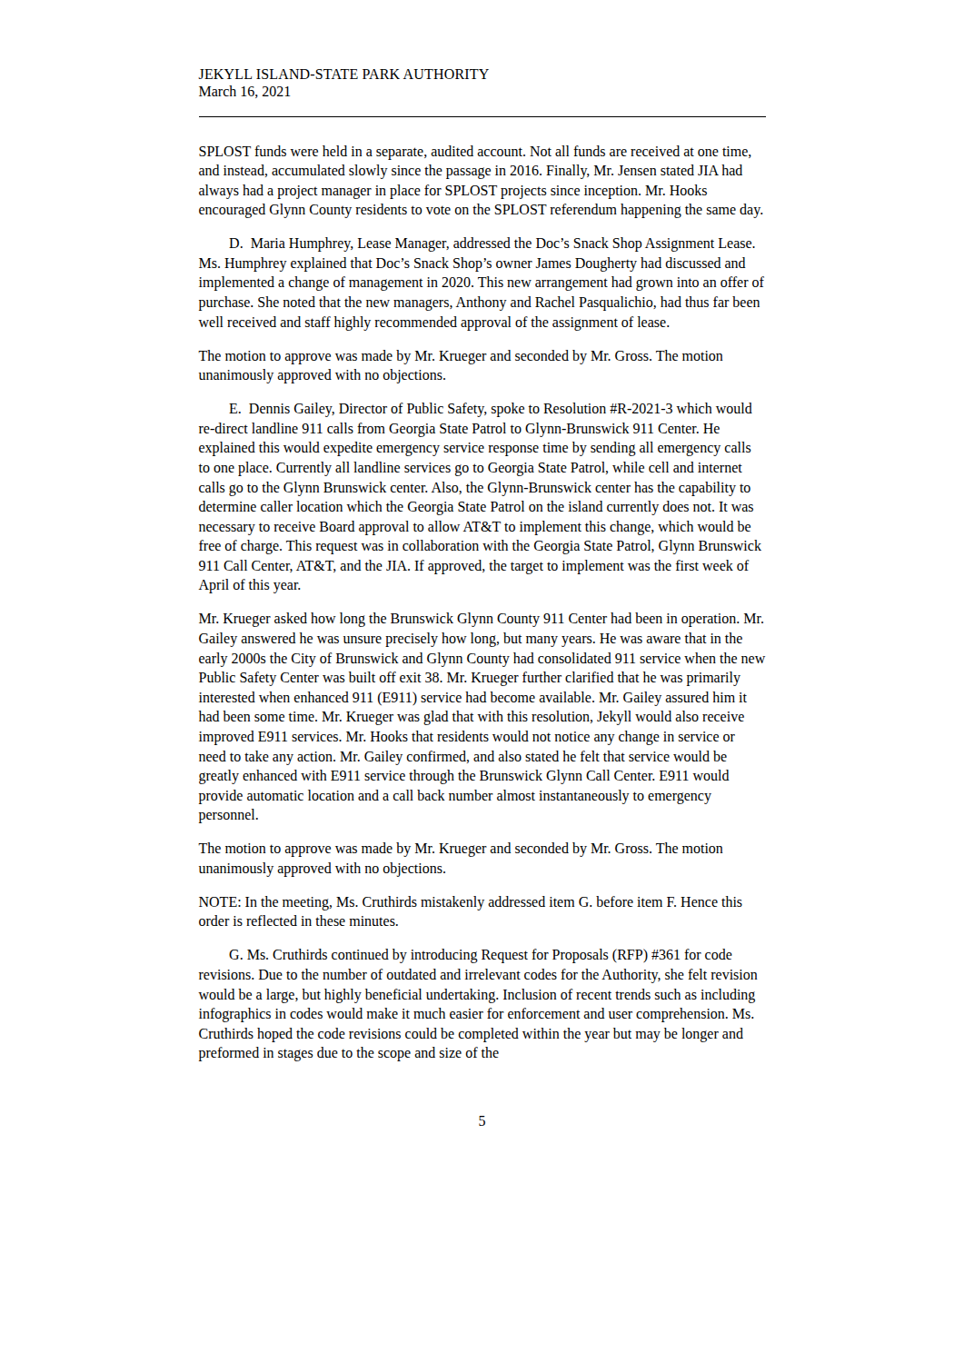JEKYLL ISLAND-STATE PARK AUTHORITY
March 16, 2021
SPLOST funds were held in a separate, audited account. Not all funds are received at one time, and instead, accumulated slowly since the passage in 2016. Finally, Mr. Jensen stated JIA had always had a project manager in place for SPLOST projects since inception. Mr. Hooks encouraged Glynn County residents to vote on the SPLOST referendum happening the same day.
D. Maria Humphrey, Lease Manager, addressed the Doc’s Snack Shop Assignment Lease. Ms. Humphrey explained that Doc’s Snack Shop’s owner James Dougherty had discussed and implemented a change of management in 2020. This new arrangement had grown into an offer of purchase. She noted that the new managers, Anthony and Rachel Pasqualichio, had thus far been well received and staff highly recommended approval of the assignment of lease.
The motion to approve was made by Mr. Krueger and seconded by Mr. Gross. The motion unanimously approved with no objections.
E. Dennis Gailey, Director of Public Safety, spoke to Resolution #R-2021-3 which would re-direct landline 911 calls from Georgia State Patrol to Glynn-Brunswick 911 Center. He explained this would expedite emergency service response time by sending all emergency calls to one place. Currently all landline services go to Georgia State Patrol, while cell and internet calls go to the Glynn Brunswick center. Also, the Glynn-Brunswick center has the capability to determine caller location which the Georgia State Patrol on the island currently does not. It was necessary to receive Board approval to allow AT&T to implement this change, which would be free of charge. This request was in collaboration with the Georgia State Patrol, Glynn Brunswick 911 Call Center, AT&T, and the JIA. If approved, the target to implement was the first week of April of this year.
Mr. Krueger asked how long the Brunswick Glynn County 911 Center had been in operation. Mr. Gailey answered he was unsure precisely how long, but many years. He was aware that in the early 2000s the City of Brunswick and Glynn County had consolidated 911 service when the new Public Safety Center was built off exit 38. Mr. Krueger further clarified that he was primarily interested when enhanced 911 (E911) service had become available. Mr. Gailey assured him it had been some time. Mr. Krueger was glad that with this resolution, Jekyll would also receive improved E911 services. Mr. Hooks that residents would not notice any change in service or need to take any action. Mr. Gailey confirmed, and also stated he felt that service would be greatly enhanced with E911 service through the Brunswick Glynn Call Center. E911 would provide automatic location and a call back number almost instantaneously to emergency personnel.
The motion to approve was made by Mr. Krueger and seconded by Mr. Gross. The motion unanimously approved with no objections.
NOTE: In the meeting, Ms. Cruthirds mistakenly addressed item G. before item F. Hence this order is reflected in these minutes.
G. Ms. Cruthirds continued by introducing Request for Proposals (RFP) #361 for code revisions. Due to the number of outdated and irrelevant codes for the Authority, she felt revision would be a large, but highly beneficial undertaking. Inclusion of recent trends such as including infographics in codes would make it much easier for enforcement and user comprehension. Ms. Cruthirds hoped the code revisions could be completed within the year but may be longer and preformed in stages due to the scope and size of the
5